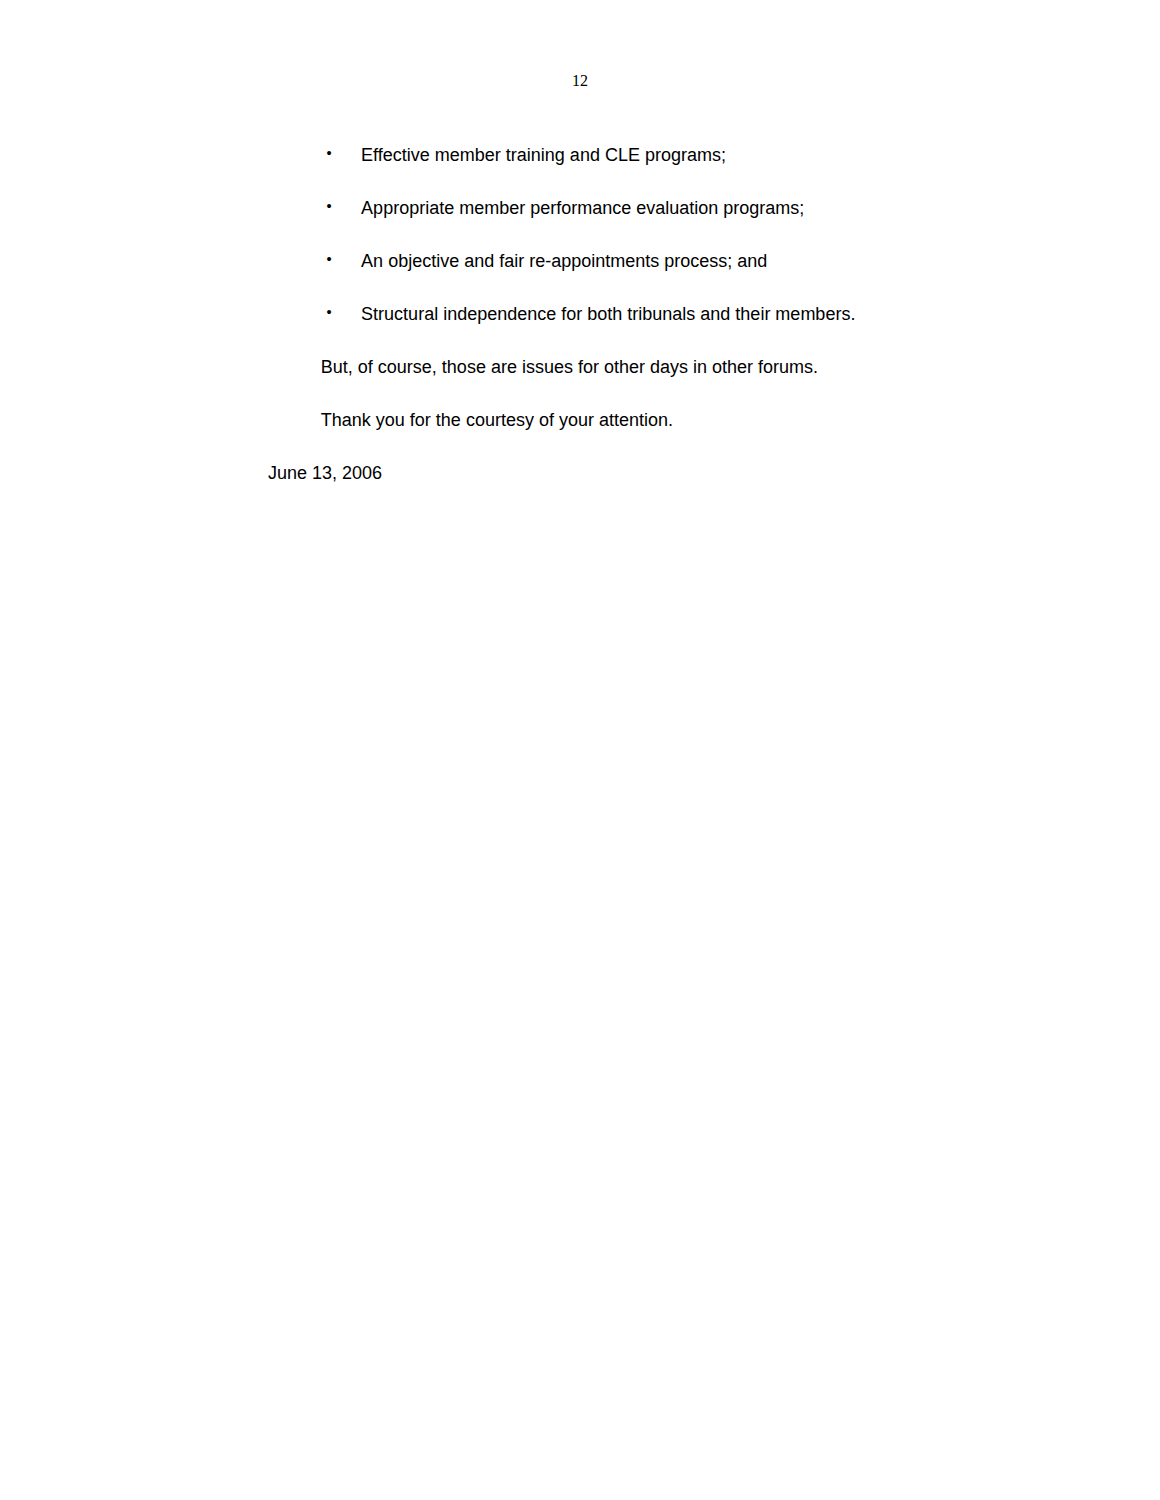12
Effective member training and CLE programs;
Appropriate member performance evaluation programs;
An objective and fair re-appointments process; and
Structural independence for both tribunals and their members.
But, of course, those are issues for other days in other forums.
Thank you for the courtesy of your attention.
June 13, 2006